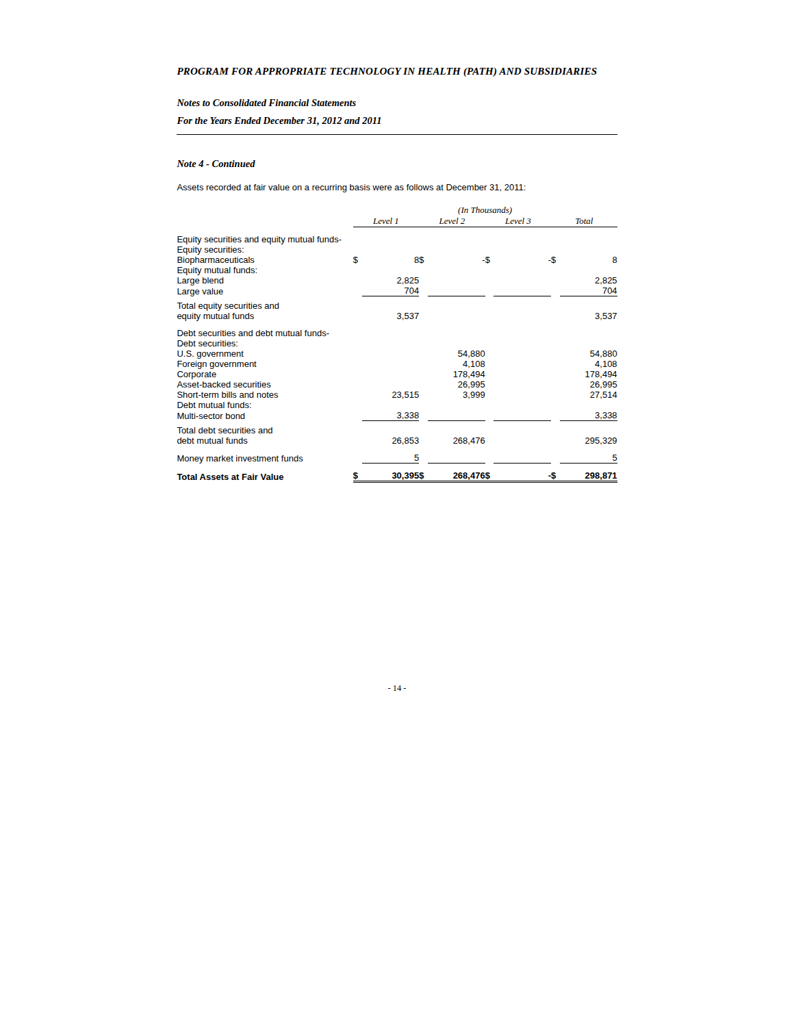PROGRAM FOR APPROPRIATE TECHNOLOGY IN HEALTH (PATH) AND SUBSIDIARIES
Notes to Consolidated Financial Statements
For the Years Ended December 31, 2012 and 2011
Note 4 - Continued
Assets recorded at fair value on a recurring basis were as follows at December 31, 2011:
| | (In Thousands) |
| | Level 1 | Level 2 | Level 3 | Total |
| Equity securities and equity mutual funds- | |
| Equity securities: | |
| Biopharmaceuticals | $ | 8 | $ | - | $ | - | $ | 8 |
| Equity mutual funds: | |
| Large blend | | 2,825 | | | | | | 2,825 |
| Large value | | 704 | | | | | | 704 |
| Total equity securities and | |
| equity mutual funds | | 3,537 | | | | | | 3,537 |
| Debt securities and debt mutual funds- | |
| Debt securities: | |
| U.S. government | | | | 54,880 | | | | 54,880 |
| Foreign government | | | | 4,108 | | | | 4,108 |
| Corporate | | | | 178,494 | | | | 178,494 |
| Asset-backed securities | | | | 26,995 | | | | 26,995 |
| Short-term bills and notes | | 23,515 | | 3,999 | | | | 27,514 |
| Debt mutual funds: | |
| Multi-sector bond | | 3,338 | | | | | | 3,338 |
| Total debt securities and | |
| debt mutual funds | | 26,853 | | 268,476 | | | | 295,329 |
| Money market investment funds | | 5 | | | | | | 5 |
| Total Assets at Fair Value | $ | 30,395 | $ | 268,476 | $ | - | $ | 298,871 |
- 14 -